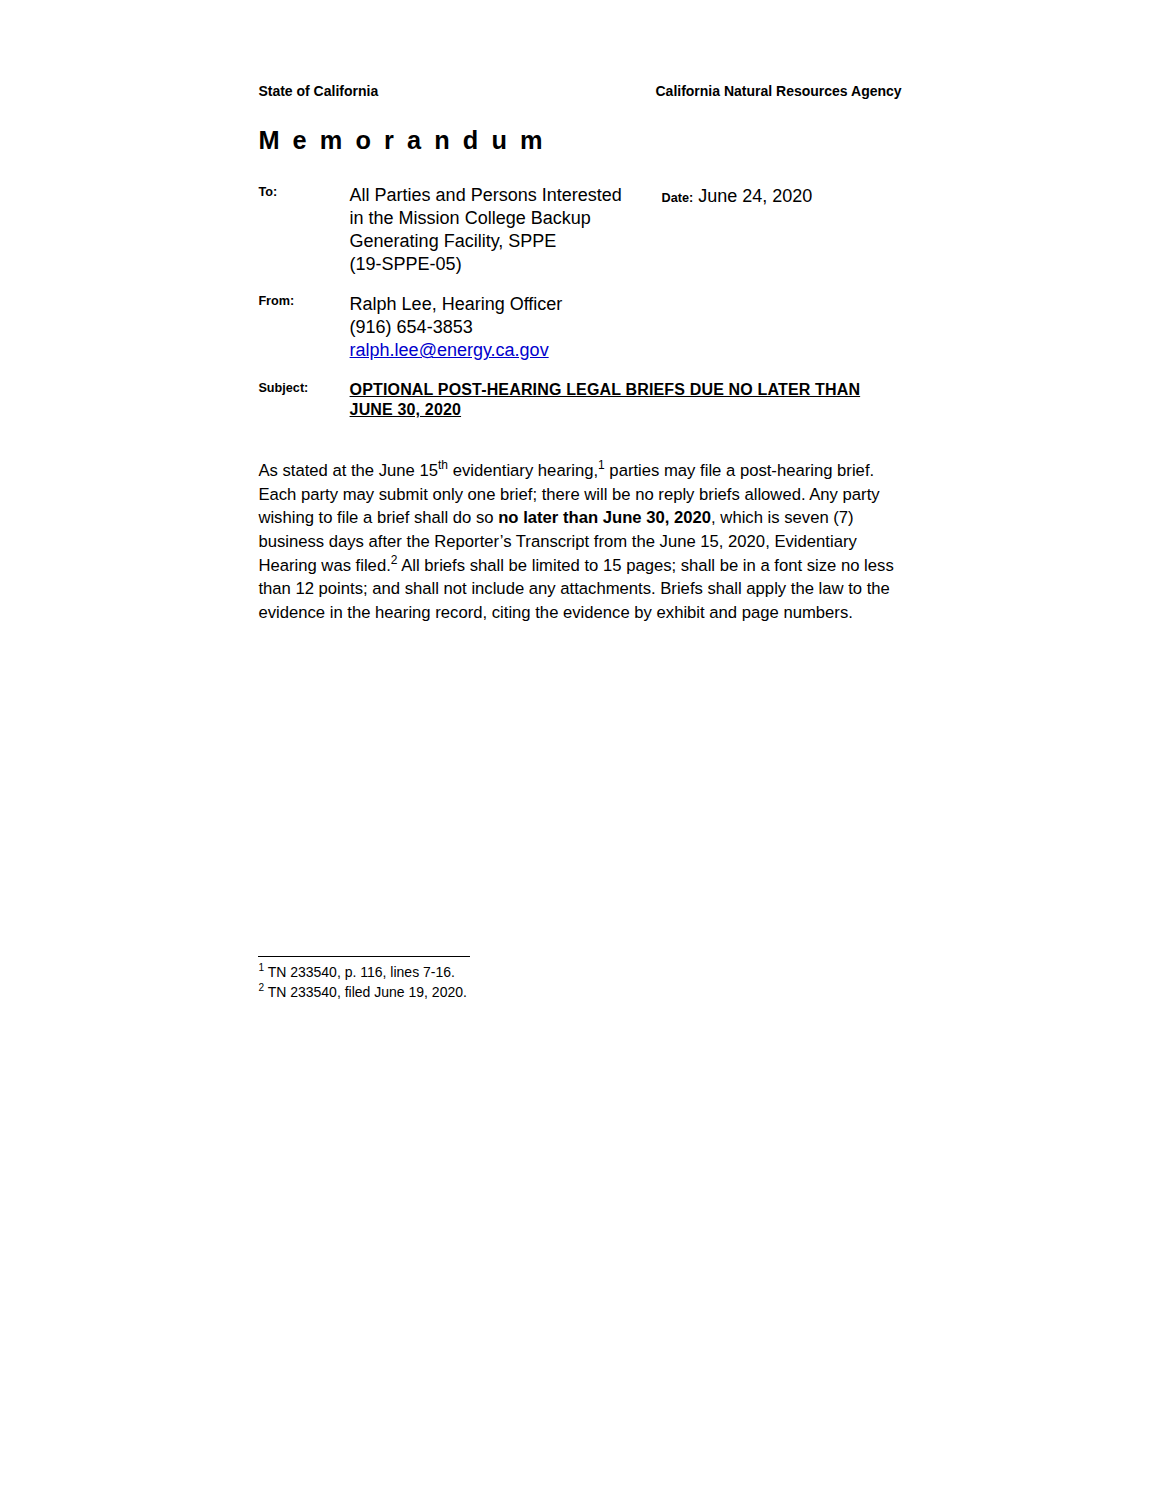State of California California Natural Resources Agency
M e m o r a n d u m
| To: | All Parties and Persons Interested in the Mission College Backup Generating Facility, SPPE (19-SPPE-05) | Date: June 24, 2020 |
| From: | Ralph Lee, Hearing Officer (916) 654-3853 ralph.lee@energy.ca.gov |
| Subject: | OPTIONAL POST-HEARING LEGAL BRIEFS DUE NO LATER THAN JUNE 30, 2020 |
As stated at the June 15th evidentiary hearing,1 parties may file a post-hearing brief. Each party may submit only one brief; there will be no reply briefs allowed. Any party wishing to file a brief shall do so no later than June 30, 2020, which is seven (7) business days after the Reporter’s Transcript from the June 15, 2020, Evidentiary Hearing was filed.2 All briefs shall be limited to 15 pages; shall be in a font size no less than 12 points; and shall not include any attachments. Briefs shall apply the law to the evidence in the hearing record, citing the evidence by exhibit and page numbers.
1 TN 233540, p. 116, lines 7-16.
2 TN 233540, filed June 19, 2020.